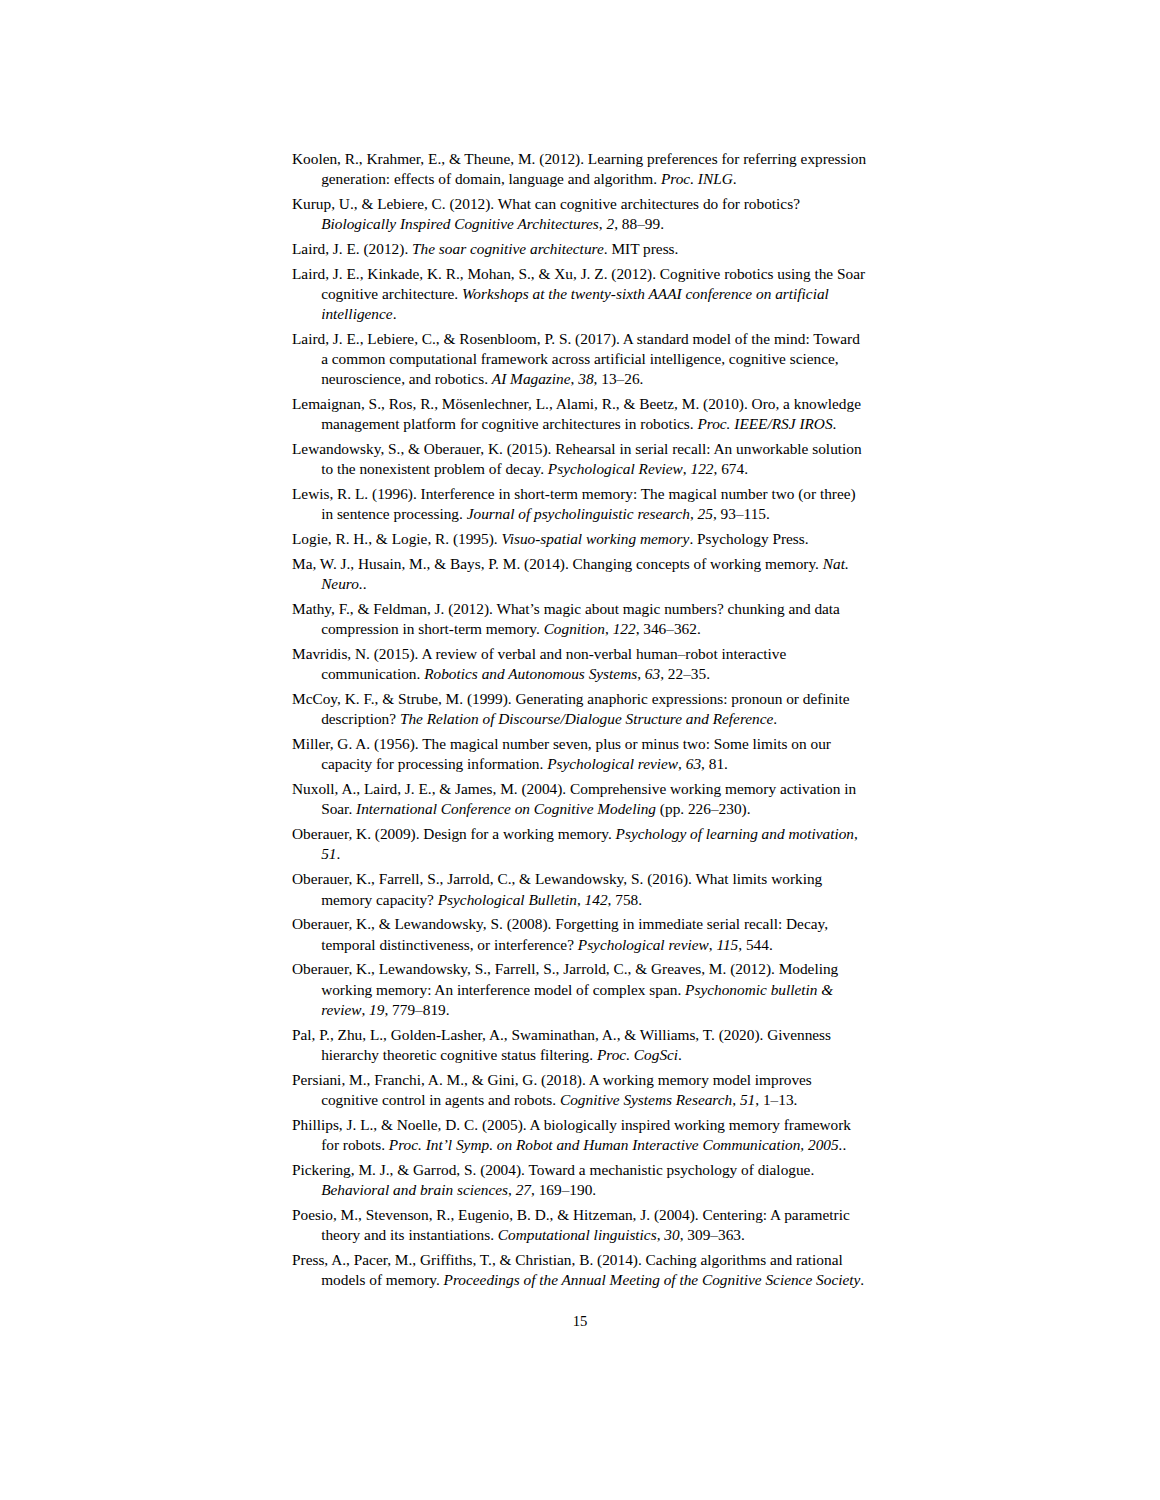Koolen, R., Krahmer, E., & Theune, M. (2012). Learning preferences for referring expression generation: effects of domain, language and algorithm. Proc. INLG.
Kurup, U., & Lebiere, C. (2012). What can cognitive architectures do for robotics? Biologically Inspired Cognitive Architectures, 2, 88–99.
Laird, J. E. (2012). The soar cognitive architecture. MIT press.
Laird, J. E., Kinkade, K. R., Mohan, S., & Xu, J. Z. (2012). Cognitive robotics using the Soar cognitive architecture. Workshops at the twenty-sixth AAAI conference on artificial intelligence.
Laird, J. E., Lebiere, C., & Rosenbloom, P. S. (2017). A standard model of the mind: Toward a common computational framework across artificial intelligence, cognitive science, neuroscience, and robotics. AI Magazine, 38, 13–26.
Lemaignan, S., Ros, R., Mösenlechner, L., Alami, R., & Beetz, M. (2010). Oro, a knowledge management platform for cognitive architectures in robotics. Proc. IEEE/RSJ IROS.
Lewandowsky, S., & Oberauer, K. (2015). Rehearsal in serial recall: An unworkable solution to the nonexistent problem of decay. Psychological Review, 122, 674.
Lewis, R. L. (1996). Interference in short-term memory: The magical number two (or three) in sentence processing. Journal of psycholinguistic research, 25, 93–115.
Logie, R. H., & Logie, R. (1995). Visuo-spatial working memory. Psychology Press.
Ma, W. J., Husain, M., & Bays, P. M. (2014). Changing concepts of working memory. Nat. Neuro..
Mathy, F., & Feldman, J. (2012). What’s magic about magic numbers? chunking and data compression in short-term memory. Cognition, 122, 346–362.
Mavridis, N. (2015). A review of verbal and non-verbal human–robot interactive communication. Robotics and Autonomous Systems, 63, 22–35.
McCoy, K. F., & Strube, M. (1999). Generating anaphoric expressions: pronoun or definite description? The Relation of Discourse/Dialogue Structure and Reference.
Miller, G. A. (1956). The magical number seven, plus or minus two: Some limits on our capacity for processing information. Psychological review, 63, 81.
Nuxoll, A., Laird, J. E., & James, M. (2004). Comprehensive working memory activation in Soar. International Conference on Cognitive Modeling (pp. 226–230).
Oberauer, K. (2009). Design for a working memory. Psychology of learning and motivation, 51.
Oberauer, K., Farrell, S., Jarrold, C., & Lewandowsky, S. (2016). What limits working memory capacity? Psychological Bulletin, 142, 758.
Oberauer, K., & Lewandowsky, S. (2008). Forgetting in immediate serial recall: Decay, temporal distinctiveness, or interference? Psychological review, 115, 544.
Oberauer, K., Lewandowsky, S., Farrell, S., Jarrold, C., & Greaves, M. (2012). Modeling working memory: An interference model of complex span. Psychonomic bulletin & review, 19, 779–819.
Pal, P., Zhu, L., Golden-Lasher, A., Swaminathan, A., & Williams, T. (2020). Givenness hierarchy theoretic cognitive status filtering. Proc. CogSci.
Persiani, M., Franchi, A. M., & Gini, G. (2018). A working memory model improves cognitive control in agents and robots. Cognitive Systems Research, 51, 1–13.
Phillips, J. L., & Noelle, D. C. (2005). A biologically inspired working memory framework for robots. Proc. Int’l Symp. on Robot and Human Interactive Communication, 2005..
Pickering, M. J., & Garrod, S. (2004). Toward a mechanistic psychology of dialogue. Behavioral and brain sciences, 27, 169–190.
Poesio, M., Stevenson, R., Eugenio, B. D., & Hitzeman, J. (2004). Centering: A parametric theory and its instantiations. Computational linguistics, 30, 309–363.
Press, A., Pacer, M., Griffiths, T., & Christian, B. (2014). Caching algorithms and rational models of memory. Proceedings of the Annual Meeting of the Cognitive Science Society.
15